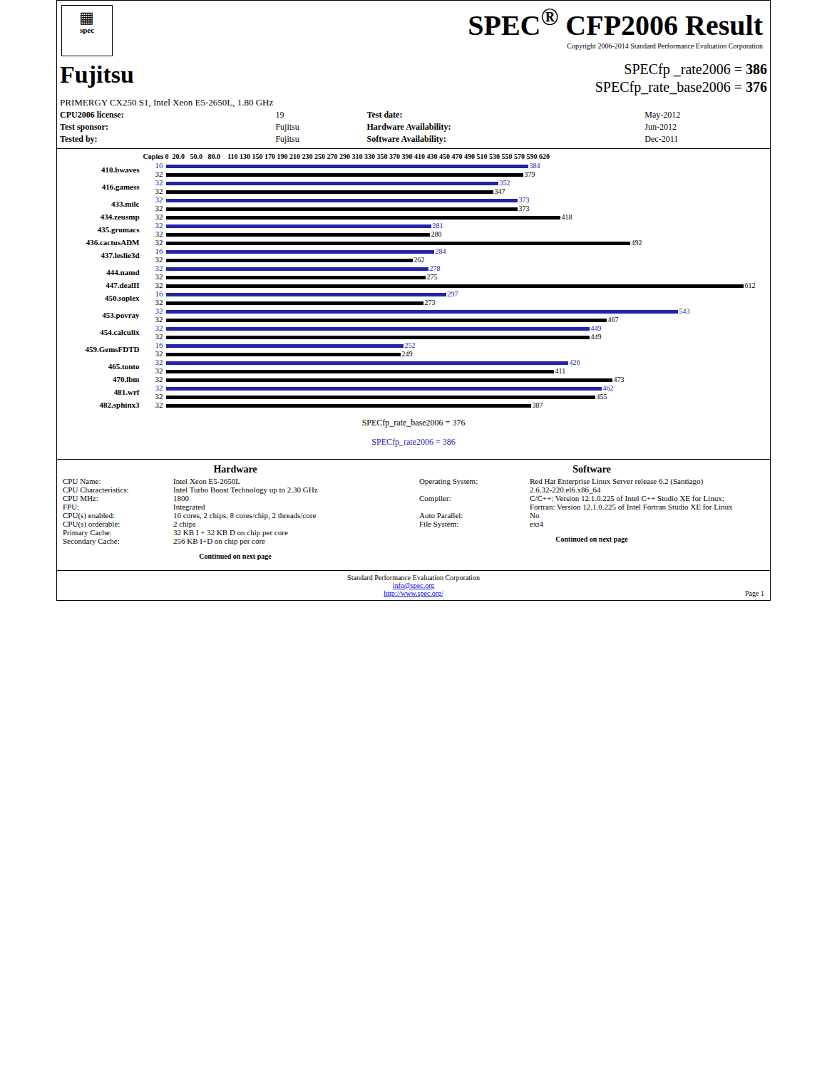▦
spec
SPEC® CFP2006 Result
Copyright 2006-2014 Standard Performance Evaluation Corporation
| Fujitsu | SPECfp _rate2006 = 386 |
| SPECfp_rate_base2006 = 376 |
| PRIMERGY CX250 S1, Intel Xeon E5-2650L, 1.80 GHz | |
| CPU2006 license: | 19 | Test date: | May-2012 |
| Test sponsor: | Fujitsu | Hardware Availability: | Jun-2012 |
| Tested by: | Fujitsu | Software Availability: | Dec-2011 |
| | Copies | 0 20.0 50.0 80.0 110 130 150 170 190 210 230 250 270 290 310 330 350 370 390 410 430 450 470 490 510 530 550 570 590 620 |
| --- | --- | --- |
| 410.bwaves | 16 | 384 |
| 32 | 379 |
| 416.gamess | 32 | 352 |
| 32 | 347 |
| 433.milc | 32 | 373 |
| 32 | 373 |
| 434.zeusmp | 32 | 418 |
| 435.gromacs | 32 | 281 |
| 32 | 280 |
| 436.cactusADM | 32 | 492 |
| 437.leslie3d | 16 | 284 |
| 32 | 262 |
| 444.namd | 32 | 278 |
| 32 | 275 |
| 447.dealII | 32 | 612 |
| 450.soplex | 16 | 297 |
| 32 | 273 |
| 453.povray | 32 | 543 |
| 32 | 467 |
| 454.calculix | 32 | 449 |
| 32 | 449 |
| 459.GemsFDTD | 16 | 252 |
| 32 | 249 |
| 465.tonto | 32 | 426 |
| 32 | 411 |
| 470.lbm | 32 | 473 |
| 481.wrf | 32 | 462 |
| 32 | 455 |
| 482.sphinx3 | 32 | 387 |
SPECfp_rate_base2006 = 376
SPECfp_rate2006 = 386
Hardware
CPU Name:
Intel Xeon E5-2650L
CPU Characteristics:
Intel Turbo Boost Technology up to 2.30 GHz
CPU MHz:
1800
FPU:
Integrated
CPU(s) enabled:
16 cores, 2 chips, 8 cores/chip, 2 threads/core
CPU(s) orderable:
2 chips
Primary Cache:
32 KB I + 32 KB D on chip per core
Secondary Cache:
256 KB I+D on chip per core
Continued on next page
Software
Operating System:
Red Hat Enterprise Linux Server release 6.2 (Santiago)
2.6.32-220.el6.x86_64
Compiler:
C/C++: Version 12.1.0.225 of Intel C++ Studio XE for Linux;
Fortran: Version 12.1.0.225 of Intel Fortran Studio XE for Linux
Auto Parallel:
No
File System:
ext4
Continued on next page
Standard Performance Evaluation Corporation
info@spec.org
http://www.spec.org/ Page 1